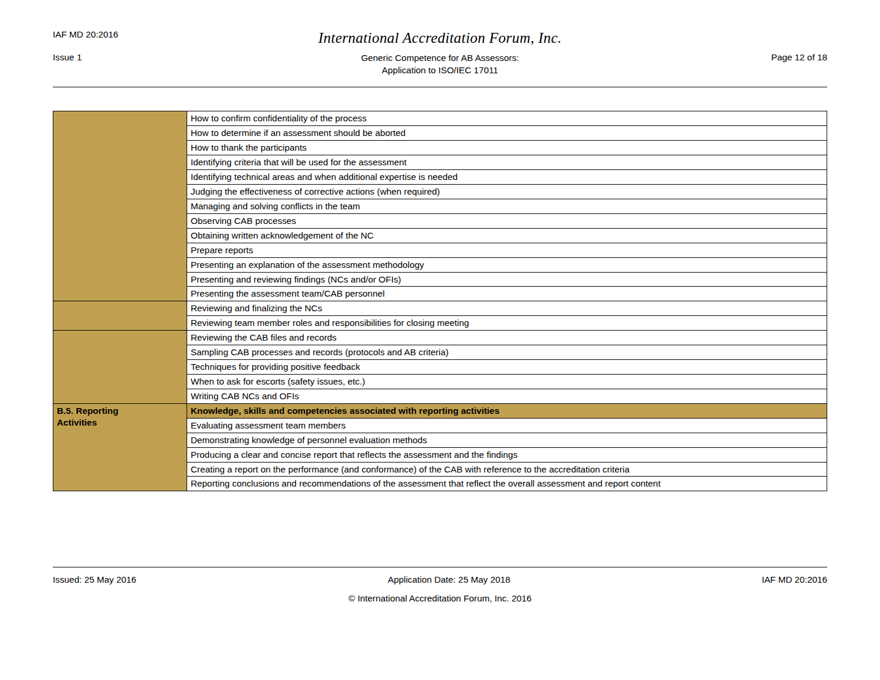IAF MD 20:2016
International Accreditation Forum, Inc.
Issue 1
Generic Competence for AB Assessors:
Application to ISO/IEC 17011
Page 12 of 18
| | How to confirm confidentiality of the process |
| How to determine if an assessment should be aborted |
| How to thank the participants |
| Identifying criteria that will be used for the assessment |
| Identifying technical areas and when additional expertise is needed |
| Judging the effectiveness of corrective actions (when required) |
| Managing and solving conflicts in the team |
| Observing CAB processes |
| Obtaining written acknowledgement of the NC |
| Prepare reports |
| Presenting an explanation of the assessment methodology |
| Presenting and reviewing findings (NCs and/or OFIs) |
| Presenting the assessment team/CAB personnel |
| | Reviewing and finalizing the NCs |
| Reviewing team member roles and responsibilities for closing meeting |
| | Reviewing the CAB files and records |
| Sampling CAB processes and records (protocols and AB criteria) |
| Techniques for providing positive feedback |
| When to ask for escorts (safety issues, etc.) |
| Writing CAB NCs and OFIs |
| B.5. Reporting Activities | Knowledge, skills and competencies associated with reporting activities |
| Evaluating assessment team members |
| Demonstrating knowledge of personnel evaluation methods |
| Producing a clear and concise report that reflects the assessment and the findings |
| Creating a report on the performance (and conformance) of the CAB with reference to the accreditation criteria |
| Reporting conclusions and recommendations of the assessment that reflect the overall assessment and report content |
Issued: 25 May 2016
Application Date: 25 May 2018
IAF MD 20:2016
© International Accreditation Forum, Inc. 2016